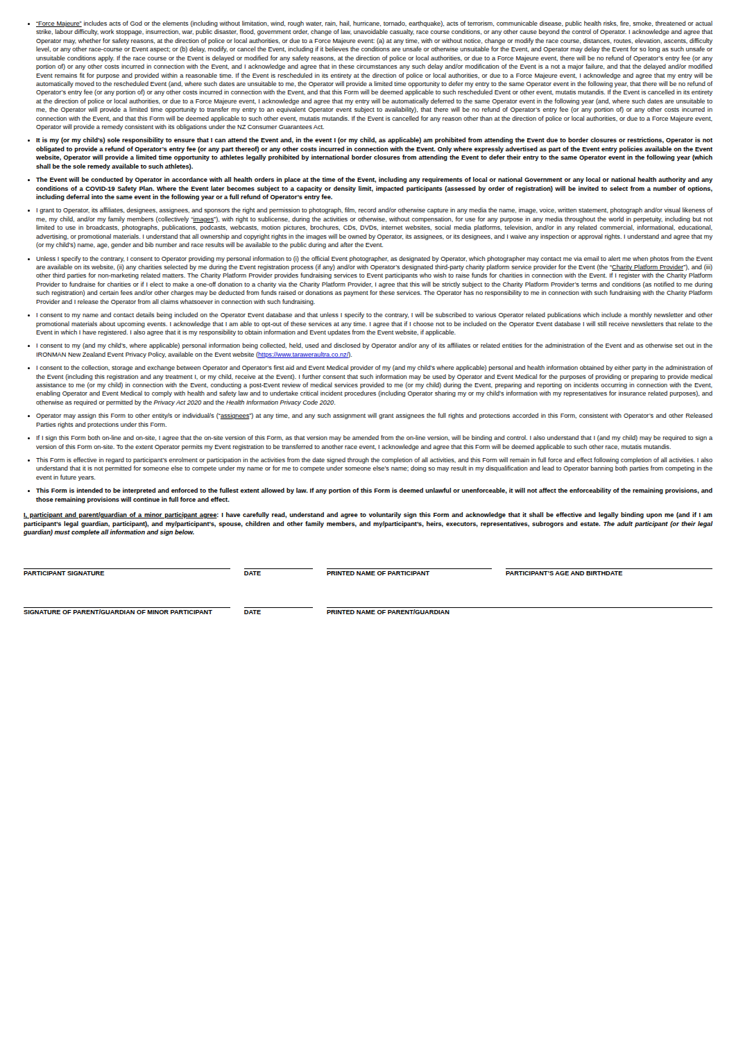“Force Majeure” includes acts of God or the elements (including without limitation, wind, rough water, rain, hail, hurricane, tornado, earthquake), acts of terrorism, communicable disease, public health risks, fire, smoke, threatened or actual strike, labour difficulty, work stoppage, insurrection, war, public disaster, flood, government order, change of law, unavoidable casualty, race course conditions, or any other cause beyond the control of Operator. I acknowledge and agree that Operator may, whether for safety reasons, at the direction of police or local authorities, or due to a Force Majeure event: (a) at any time, with or without notice, change or modify the race course, distances, routes, elevation, ascents, difficulty level, or any other race-course or Event aspect; or (b) delay, modify, or cancel the Event, including if it believes the conditions are unsafe or otherwise unsuitable for the Event, and Operator may delay the Event for so long as such unsafe or unsuitable conditions apply. If the race course or the Event is delayed or modified for any safety reasons, at the direction of police or local authorities, or due to a Force Majeure event, there will be no refund of Operator’s entry fee (or any portion of) or any other costs incurred in connection with the Event, and I acknowledge and agree that in these circumstances any such delay and/or modification of the Event is a not a major failure, and that the delayed and/or modified Event remains fit for purpose and provided within a reasonable time. If the Event is rescheduled in its entirety at the direction of police or local authorities, or due to a Force Majeure event, I acknowledge and agree that my entry will be automatically moved to the rescheduled Event (and, where such dates are unsuitable to me, the Operator will provide a limited time opportunity to defer my entry to the same Operator event in the following year, that there will be no refund of Operator’s entry fee (or any portion of) or any other costs incurred in connection with the Event, and that this Form will be deemed applicable to such rescheduled Event or other event, mutatis mutandis. If the Event is cancelled in its entirety at the direction of police or local authorities, or due to a Force Majeure event, I acknowledge and agree that my entry will be automatically deferred to the same Operator event in the following year (and, where such dates are unsuitable to me, the Operator will provide a limited time opportunity to transfer my entry to an equivalent Operator event subject to availability), that there will be no refund of Operator’s entry fee (or any portion of) or any other costs incurred in connection with the Event, and that this Form will be deemed applicable to such other event, mutatis mutandis. If the Event is cancelled for any reason other than at the direction of police or local authorities, or due to a Force Majeure event, Operator will provide a remedy consistent with its obligations under the NZ Consumer Guarantees Act.
It is my (or my child’s) sole responsibility to ensure that I can attend the Event and, in the event I (or my child, as applicable) am prohibited from attending the Event due to border closures or restrictions, Operator is not obligated to provide a refund of Operator’s entry fee (or any part thereof) or any other costs incurred in connection with the Event. Only where expressly advertised as part of the Event entry policies available on the Event website, Operator will provide a limited time opportunity to athletes legally prohibited by international border closures from attending the Event to defer their entry to the same Operator event in the following year (which shall be the sole remedy available to such athletes).
The Event will be conducted by Operator in accordance with all health orders in place at the time of the Event, including any requirements of local or national Government or any local or national health authority and any conditions of a COVID-19 Safety Plan. Where the Event later becomes subject to a capacity or density limit, impacted participants (assessed by order of registration) will be invited to select from a number of options, including deferral into the same event in the following year or a full refund of Operator’s entry fee.
I grant to Operator, its affiliates, designees, assignees, and sponsors the right and permission to photograph, film, record and/or otherwise capture in any media the name, image, voice, written statement, photograph and/or visual likeness of me, my child, and/or my family members (collectively “images”), with right to sublicense, during the activities or otherwise, without compensation, for use for any purpose in any media throughout the world in perpetuity, including but not limited to use in broadcasts, photographs, publications, podcasts, webcasts, motion pictures, brochures, CDs, DVDs, internet websites, social media platforms, television, and/or in any related commercial, informational, educational, advertising, or promotional materials. I understand that all ownership and copyright rights in the images will be owned by Operator, its assignees, or its designees, and I waive any inspection or approval rights. I understand and agree that my (or my child’s) name, age, gender and bib number and race results will be available to the public during and after the Event.
Unless I specify to the contrary, I consent to Operator providing my personal information to (i) the official Event photographer, as designated by Operator, which photographer may contact me via email to alert me when photos from the Event are available on its website, (ii) any charities selected by me during the Event registration process (if any) and/or with Operator’s designated third-party charity platform service provider for the Event (the “Charity Platform Provider”), and (iii) other third parties for non-marketing related matters. The Charity Platform Provider provides fundraising services to Event participants who wish to raise funds for charities in connection with the Event. If I register with the Charity Platform Provider to fundraise for charities or if I elect to make a one-off donation to a charity via the Charity Platform Provider, I agree that this will be strictly subject to the Charity Platform Provider’s terms and conditions (as notified to me during such registration) and certain fees and/or other charges may be deducted from funds raised or donations as payment for these services. The Operator has no responsibility to me in connection with such fundraising with the Charity Platform Provider and I release the Operator from all claims whatsoever in connection with such fundraising.
I consent to my name and contact details being included on the Operator Event database and that unless I specify to the contrary, I will be subscribed to various Operator related publications which include a monthly newsletter and other promotional materials about upcoming events. I acknowledge that I am able to opt-out of these services at any time. I agree that if I choose not to be included on the Operator Event database I will still receive newsletters that relate to the Event in which I have registered. I also agree that it is my responsibility to obtain information and Event updates from the Event website, if applicable.
I consent to my (and my child’s, where applicable) personal information being collected, held, used and disclosed by Operator and/or any of its affiliates or related entities for the administration of the Event and as otherwise set out in the IRONMAN New Zealand Event Privacy Policy, available on the Event website (https://www.taraweraultra.co.nz/).
I consent to the collection, storage and exchange between Operator and Operator’s first aid and Event Medical provider of my (and my child’s where applicable) personal and health information obtained by either party in the administration of the Event (including this registration and any treatment I, or my child, receive at the Event). I further consent that such information may be used by Operator and Event Medical for the purposes of providing or preparing to provide medical assistance to me (or my child) in connection with the Event, conducting a post-Event review of medical services provided to me (or my child) during the Event, preparing and reporting on incidents occurring in connection with the Event, enabling Operator and Event Medical to comply with health and safety law and to undertake critical incident procedures (including Operator sharing my or my child’s information with my representatives for insurance related purposes), and otherwise as required or permitted by the Privacy Act 2020 and the Health Information Privacy Code 2020.
Operator may assign this Form to other entity/s or individual/s (“assignees”) at any time, and any such assignment will grant assignees the full rights and protections accorded in this Form, consistent with Operator’s and other Released Parties rights and protections under this Form.
If I sign this Form both on-line and on-site, I agree that the on-site version of this Form, as that version may be amended from the on-line version, will be binding and control. I also understand that I (and my child) may be required to sign a version of this Form on-site. To the extent Operator permits my Event registration to be transferred to another race event, I acknowledge and agree that this Form will be deemed applicable to such other race, mutatis mutandis.
This Form is effective in regard to participant’s enrolment or participation in the activities from the date signed through the completion of all activities, and this Form will remain in full force and effect following completion of all activities. I also understand that it is not permitted for someone else to compete under my name or for me to compete under someone else’s name; doing so may result in my disqualification and lead to Operator banning both parties from competing in the event in future years.
This Form is intended to be interpreted and enforced to the fullest extent allowed by law. If any portion of this Form is deemed unlawful or unenforceable, it will not affect the enforceability of the remaining provisions, and those remaining provisions will continue in full force and effect.
I, participant and parent/guardian of a minor participant agree: I have carefully read, understand and agree to voluntarily sign this Form and acknowledge that it shall be effective and legally binding upon me (and if I am participant’s legal guardian, participant), and my/participant’s, spouse, children and other family members, and my/participant’s, heirs, executors, representatives, subrogors and estate. The adult participant (or their legal guardian) must complete all information and sign below.
| PARTICIPANT SIGNATURE | | DATE | | PRINTED NAME OF PARTICIPANT | | PARTICIPANT’S AGE AND BIRTHDATE |
| SIGNATURE OF PARENT/GUARDIAN OF MINOR PARTICIPANT | | DATE | | PRINTED NAME OF PARENT/GUARDIAN |